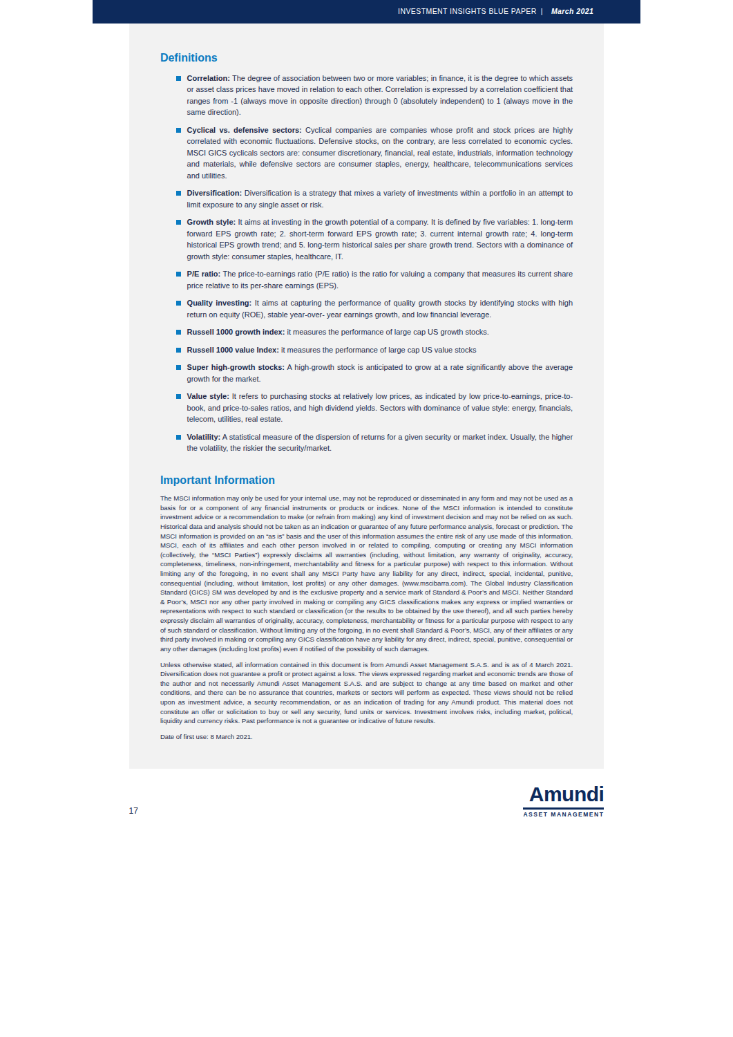Investment Insights Blue Paper|March 2021
Definitions
Correlation: The degree of association between two or more variables; in finance, it is the degree to which assets or asset class prices have moved in relation to each other. Correlation is expressed by a correlation coefficient that ranges from -1 (always move in opposite direction) through 0 (absolutely independent) to 1 (always move in the same direction).
Cyclical vs. defensive sectors: Cyclical companies are companies whose profit and stock prices are highly correlated with economic fluctuations. Defensive stocks, on the contrary, are less correlated to economic cycles. MSCI GICS cyclicals sectors are: consumer discretionary, financial, real estate, industrials, information technology and materials, while defensive sectors are consumer staples, energy, healthcare, telecommunications services and utilities.
Diversification: Diversification is a strategy that mixes a variety of investments within a portfolio in an attempt to limit exposure to any single asset or risk.
Growth style: It aims at investing in the growth potential of a company. It is defined by five variables: 1. long-term forward EPS growth rate; 2. short-term forward EPS growth rate; 3. current internal growth rate; 4. long-term historical EPS growth trend; and 5. long-term historical sales per share growth trend. Sectors with a dominance of growth style: consumer staples, healthcare, IT.
P/E ratio: The price-to-earnings ratio (P/E ratio) is the ratio for valuing a company that measures its current share price relative to its per-share earnings (EPS).
Quality investing: It aims at capturing the performance of quality growth stocks by identifying stocks with high return on equity (ROE), stable year-over- year earnings growth, and low financial leverage.
Russell 1000 growth index: it measures the performance of large cap US growth stocks.
Russell 1000 value Index: it measures the performance of large cap US value stocks
Super high-growth stocks: A high-growth stock is anticipated to grow at a rate significantly above the average growth for the market.
Value style: It refers to purchasing stocks at relatively low prices, as indicated by low price-to-earnings, price-to-book, and price-to-sales ratios, and high dividend yields. Sectors with dominance of value style: energy, financials, telecom, utilities, real estate.
Volatility: A statistical measure of the dispersion of returns for a given security or market index. Usually, the higher the volatility, the riskier the security/market.
Important Information
The MSCI information may only be used for your internal use, may not be reproduced or disseminated in any form and may not be used as a basis for or a component of any financial instruments or products or indices. None of the MSCI information is intended to constitute investment advice or a recommendation to make (or refrain from making) any kind of investment decision and may not be relied on as such. Historical data and analysis should not be taken as an indication or guarantee of any future performance analysis, forecast or prediction. The MSCI information is provided on an “as is” basis and the user of this information assumes the entire risk of any use made of this information. MSCI, each of its affiliates and each other person involved in or related to compiling, computing or creating any MSCI information (collectively, the “MSCI Parties”) expressly disclaims all warranties (including, without limitation, any warranty of originality, accuracy, completeness, timeliness, non-infringement, merchantability and fitness for a particular purpose) with respect to this information. Without limiting any of the foregoing, in no event shall any MSCI Party have any liability for any direct, indirect, special, incidental, punitive, consequential (including, without limitation, lost profits) or any other damages. (www.mscibarra.com). The Global Industry Classification Standard (GICS) SM was developed by and is the exclusive property and a service mark of Standard & Poor’s and MSCI. Neither Standard & Poor’s, MSCI nor any other party involved in making or compiling any GICS classifications makes any express or implied warranties or representations with respect to such standard or classification (or the results to be obtained by the use thereof), and all such parties hereby expressly disclaim all warranties of originality, accuracy, completeness, merchantability or fitness for a particular purpose with respect to any of such standard or classification. Without limiting any of the forgoing, in no event shall Standard & Poor’s, MSCI, any of their affiliates or any third party involved in making or compiling any GICS classification have any liability for any direct, indirect, special, punitive, consequential or any other damages (including lost profits) even if notified of the possibility of such damages.
Unless otherwise stated, all information contained in this document is from Amundi Asset Management S.A.S. and is as of 4 March 2021. Diversification does not guarantee a profit or protect against a loss. The views expressed regarding market and economic trends are those of the author and not necessarily Amundi Asset Management S.A.S. and are subject to change at any time based on market and other conditions, and there can be no assurance that countries, markets or sectors will perform as expected. These views should not be relied upon as investment advice, a security recommendation, or as an indication of trading for any Amundi product. This material does not constitute an offer or solicitation to buy or sell any security, fund units or services. Investment involves risks, including market, political, liquidity and currency risks. Past performance is not a guarantee or indicative of future results.
Date of first use: 8 March 2021.
17
Amundi
ASSET MANAGEMENT